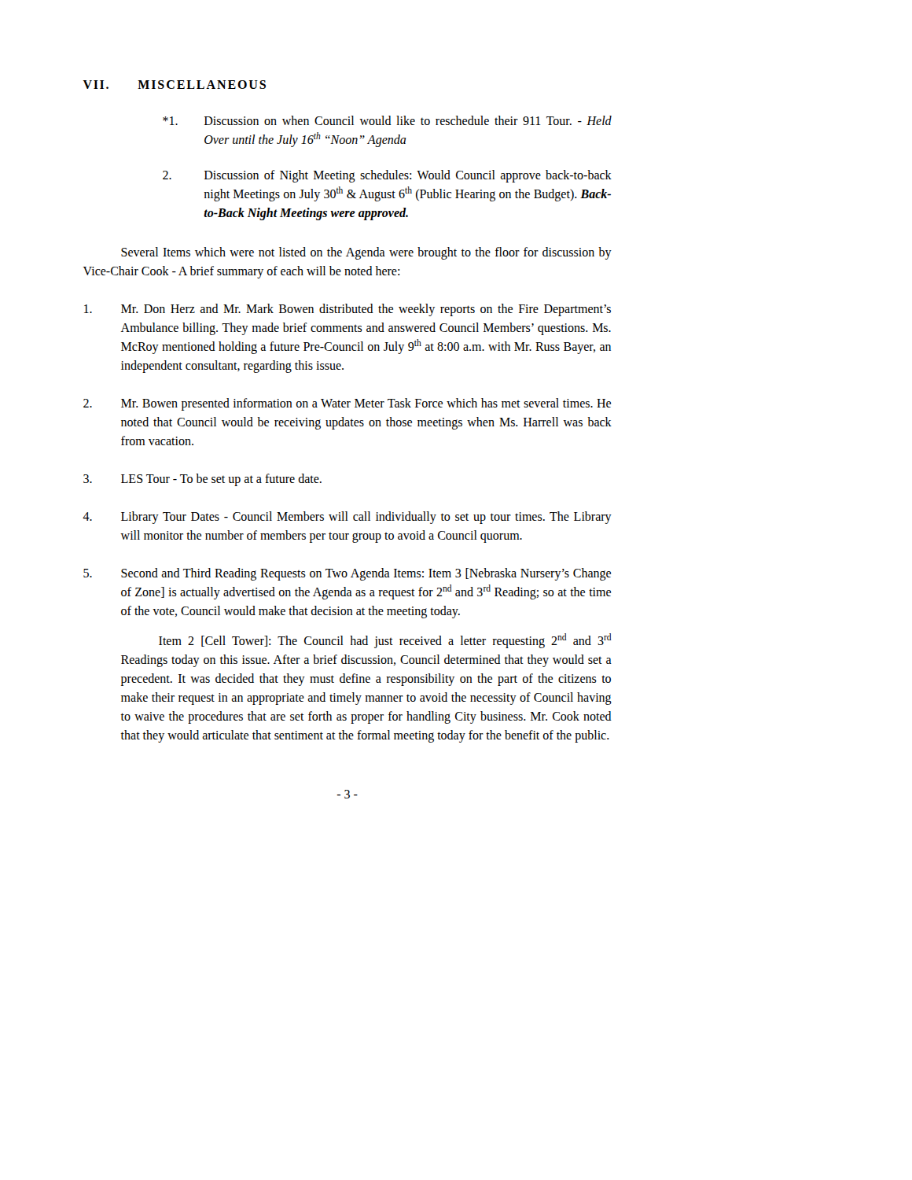VII. MISCELLANEOUS
*1. Discussion on when Council would like to reschedule their 911 Tour. - Held Over until the July 16th “Noon” Agenda
2. Discussion of Night Meeting schedules: Would Council approve back-to-back night Meetings on July 30th & August 6th (Public Hearing on the Budget). Back-to-Back Night Meetings were approved.
Several Items which were not listed on the Agenda were brought to the floor for discussion by Vice-Chair Cook - A brief summary of each will be noted here:
1. Mr. Don Herz and Mr. Mark Bowen distributed the weekly reports on the Fire Department’s Ambulance billing. They made brief comments and answered Council Members’ questions. Ms. McRoy mentioned holding a future Pre-Council on July 9th at 8:00 a.m. with Mr. Russ Bayer, an independent consultant, regarding this issue.
2. Mr. Bowen presented information on a Water Meter Task Force which has met several times. He noted that Council would be receiving updates on those meetings when Ms. Harrell was back from vacation.
3. LES Tour - To be set up at a future date.
4. Library Tour Dates - Council Members will call individually to set up tour times. The Library will monitor the number of members per tour group to avoid a Council quorum.
5. Second and Third Reading Requests on Two Agenda Items: Item 3 [Nebraska Nursery’s Change of Zone] is actually advertised on the Agenda as a request for 2nd and 3rd Reading; so at the time of the vote, Council would make that decision at the meeting today.
Item 2 [Cell Tower]: The Council had just received a letter requesting 2nd and 3rd Readings today on this issue. After a brief discussion, Council determined that they would set a precedent. It was decided that they must define a responsibility on the part of the citizens to make their request in an appropriate and timely manner to avoid the necessity of Council having to waive the procedures that are set forth as proper for handling City business. Mr. Cook noted that they would articulate that sentiment at the formal meeting today for the benefit of the public.
- 3 -